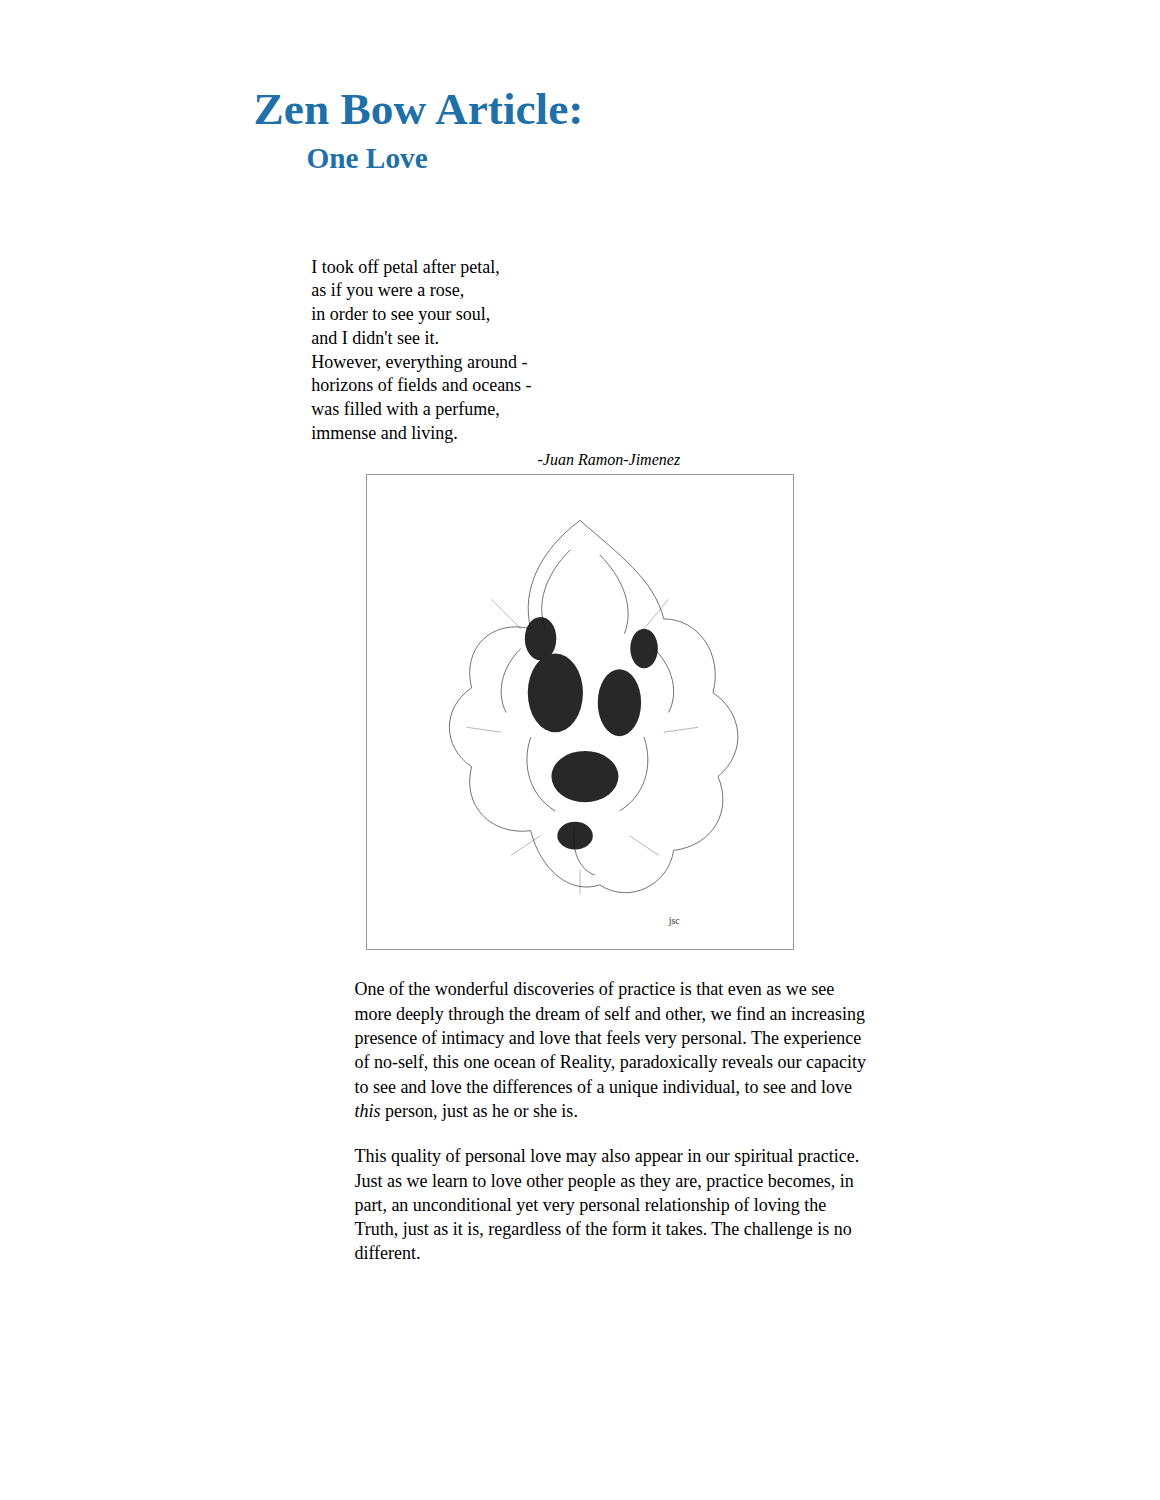Zen Bow Article:
One Love
I took off petal after petal,
as if you were a rose,
in order to see your soul,
and I didn't see it.
However, everything around -
horizons of fields and oceans -
was filled with a perfume,
immense and living.
-Juan Ramon-Jimenez
One of the wonderful discoveries of practice is that even as we see more deeply through the dream of self and other, we find an increasing presence of intimacy and love that feels very personal. The experience of no-self, this one ocean of Reality, paradoxically reveals our capacity to see and love the differences of a unique individual, to see and love this person, just as he or she is.
This quality of personal love may also appear in our spiritual practice. Just as we learn to love other people as they are, practice becomes, in part, an unconditional yet very personal relationship of loving the Truth, just as it is, regardless of the form it takes. The challenge is no different.